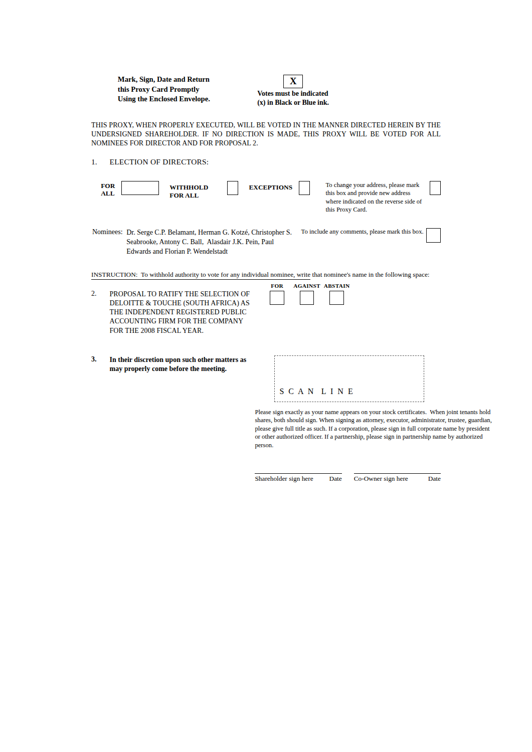Mark, Sign, Date and Return
this Proxy Card Promptly
Using the Enclosed Envelope.
X
Votes must be indicated
(x) in Black or Blue ink.
THIS PROXY, WHEN PROPERLY EXECUTED, WILL BE VOTED IN THE MANNER DIRECTED HEREIN BY THE UNDERSIGNED SHAREHOLDER. IF NO DIRECTION IS MADE, THIS PROXY WILL BE VOTED FOR ALL NOMINEES FOR DIRECTOR AND FOR PROPOSAL 2.
1. ELECTION OF DIRECTORS:
FOR
ALL
WITHHOLD FOR ALL
EXCEPTIONS
To change your address, please mark this box and provide new address where indicated on the reverse side of this Proxy Card.
Nominees:
Dr. Serge C.P. Belamant, Herman G. Kotzé, Christopher S. Seabrooke, Antony C. Ball, Alasdair J.K. Pein, Paul Edwards and Florian P. Wendelstadt
To include any comments, please mark this box.
INSTRUCTION: To withhold authority to vote for any individual nominee, write that nominee's name in the following space:
FOR AGAINST ABSTAIN
2.
PROPOSAL TO RATIFY THE SELECTION OF DELOITTE & TOUCHE (SOUTH AFRICA) AS THE INDEPENDENT REGISTERED PUBLIC ACCOUNTING FIRM FOR THE COMPANY FOR THE 2008 FISCAL YEAR.
3.
In their discretion upon such other matters as may properly come before the meeting.
S C A N L I N E
Please sign exactly as your name appears on your stock certificates. When joint tenants hold shares, both should sign. When signing as attorney, executor, administrator, trustee, guardian, please give full title as such. If a corporation, please sign in full corporate name by president or other authorized officer. If a partnership, please sign in partnership name by authorized person.
Shareholder sign here Date
Co-Owner sign here Date